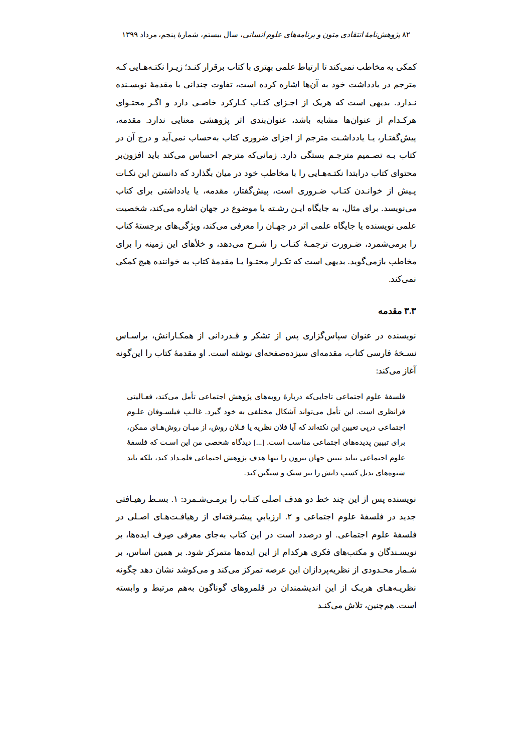۸۲ پژوهش‌نامهٔ انتقادی متون و برنامه‌های علوم انسانی، سال بیستم، شمارهٔ پنجم، مرداد ۱۳۹۹
کمکی به مخاطب نمی‌کند تا ارتباط علمی بهتری با کتاب برقرار کنـد؛ زیـرا نکتـه‌هـایی کـه مترجم در یادداشت خود به آن‌ها اشاره کرده است، تفاوت چندانی با مقدمهٔ نویسـنده نـدارد. بدیهی است که هریک از اجـزای کتـاب کـارکرد خاصـی دارد و اگـر محتـوای هرکـدام از عنوان‌ها مشابه باشد، عنوان‌بندی اثر پژوهشی معنایی ندارد. مقدمه، پیش‌گفتـار، یـا یادداشـت مترجم از اجزای ضروری کتاب به‌حساب نمی‌آید و درج آن در کتاب بـه تصـمیم مترجـم بستگی دارد. زمانی‌که مترجم احساس می‌کند باید افزون‌بر محتوای کتاب درابتدا نکتـه‌هـایی را با مخاطب خود در میان بگذارد که دانستن این نکـات پـیش از خوانـدن کتـاب ضـروری است، پیش‌گفتار، مقدمه، یا یادداشتی برای کتاب می‌نویسد. برای مثال، به جایگاه ایـن رشـته یا موضوع در جهان اشاره می‌کند، شخصیت علمی نویسنده یا جایگاه علمی اثر در جهـان را معرفی می‌کند، ویژگی‌های برجستهٔ کتاب را برمی‌شمرد، ضـرورت ترجمـهٔ کتـاب را شـرح می‌دهد، و خلأهای این زمینه را برای مخاطب بازمی‌گوید. بدیهی است که تکـرار محتـوا یـا مقدمهٔ کتاب به خواننده هیچ کمکی نمی‌کند.
۳.۳ مقدمه
نویسنده در عنوان سپاس‌گزاری پس از تشکر و قـدردانی از همکـارانش، براسـاس نسـخهٔ فارسی کتاب، مقدمه‌ای سیزده‌صفحه‌ای نوشته است. او مقدمهٔ کتاب را این‌گونه آغاز می‌کند:
فلسفهٔ علوم اجتماعی تاجایی‌که دربارهٔ رویه‌های پژوهش اجتماعی تأمل می‌کند، فعـالیتی فرانظری است. این تأمل می‌تواند اَشکال مختلفی به خود گیرد. غالـب فیلسـوفان علـوم اجتماعی درپی تعیین این نکته‌اند که آیا فلان نظریه یا فـلان روش، از میـان روش‌هـای ممکن، برای تبیین پدیده‌های اجتماعی مناسب است. [...] دیدگاه شخصی من این اسـت که فلسفهٔ علوم اجتماعی نباید تبیین جهان بیرون را تنها هدف پژوهش اجتماعی قلمـداد کند، بلکه باید شیوه‌های بدیل کسب دانش را نیز سبک و سنگین کند.
نویسنده پس از این چند خط دو هدف اصلی کتـاب را برمـی‌شـمرد: ۱. بسـط رهیـافتی جدید در فلسفهٔ علوم اجتماعی و ۲. ارزیابیِ پیشـرفته‌ای از رهیافـت‌هـای اصـلی در فلسفهٔ علوم اجتماعی. او درصدد است در این کتاب به‌جای معرفی صِرف ایده‌ها، بر نویسـندگان و مکتب‌های فکری هرکدام از این ایده‌ها متمرکز شود. بر همین اساس، بر شـمار محـدودی از نظریه‌پردازان این عرصه تمرکز می‌کند و می‌کوشد نشان دهد چگونه نظریـه‌هـای هریـک از این اندیشمندان در قلمروهای گوناگون به‌هم مرتبط و وابسته است. هم‌چنین، تلاش می‌کنـد